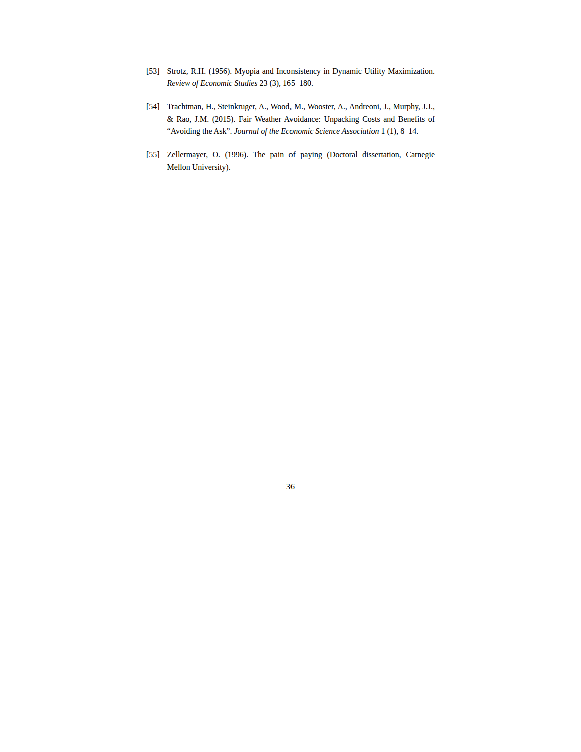[53] Strotz, R.H. (1956). Myopia and Inconsistency in Dynamic Utility Maximization. Review of Economic Studies 23 (3), 165–180.
[54] Trachtman, H., Steinkruger, A., Wood, M., Wooster, A., Andreoni, J., Murphy, J.J., & Rao, J.M. (2015). Fair Weather Avoidance: Unpacking Costs and Benefits of “Avoiding the Ask”. Journal of the Economic Science Association 1 (1), 8–14.
[55] Zellermayer, O. (1996). The pain of paying (Doctoral dissertation, Carnegie Mellon University).
36